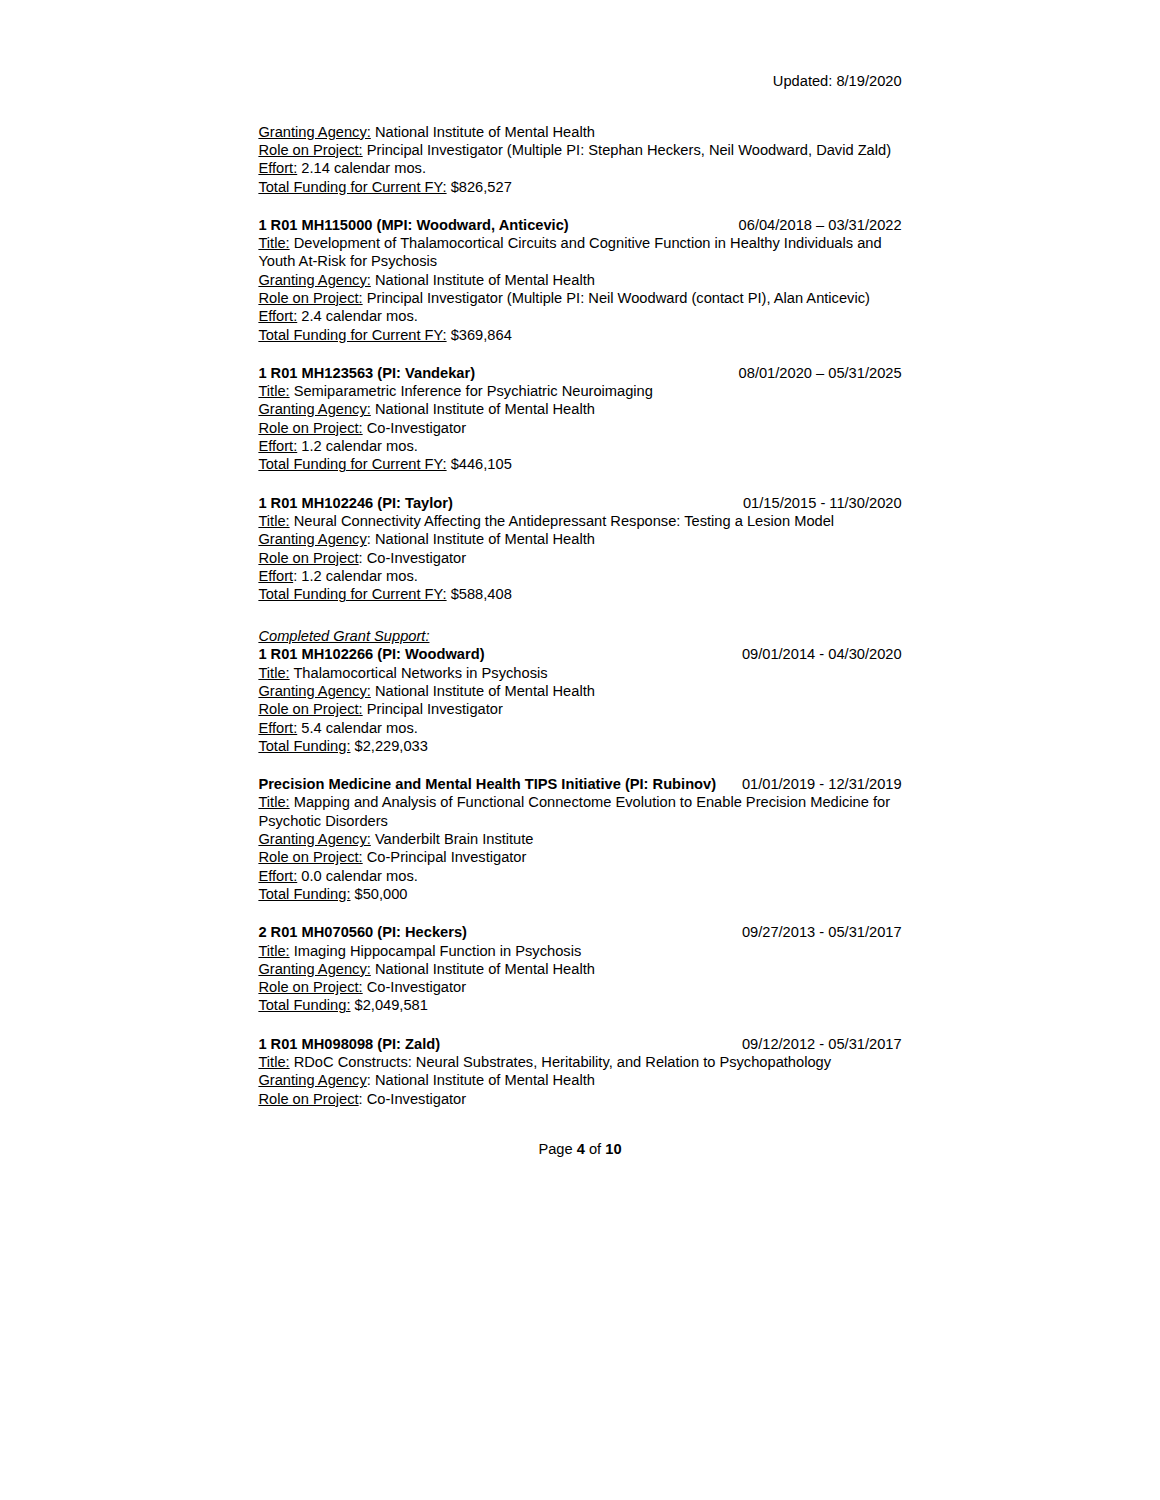Updated: 8/19/2020
Granting Agency: National Institute of Mental Health Role on Project: Principal Investigator (Multiple PI: Stephan Heckers, Neil Woodward, David Zald) Effort: 2.14 calendar mos. Total Funding for Current FY: $826,527
1 R01 MH115000 (MPI: Woodward, Anticevic) 06/04/2018 – 03/31/2022
Title: Development of Thalamocortical Circuits and Cognitive Function in Healthy Individuals and Youth At-Risk for Psychosis Granting Agency: National Institute of Mental Health Role on Project: Principal Investigator (Multiple PI: Neil Woodward (contact PI), Alan Anticevic) Effort: 2.4 calendar mos. Total Funding for Current FY: $369,864
1 R01 MH123563 (PI: Vandekar) 08/01/2020 – 05/31/2025
Title: Semiparametric Inference for Psychiatric Neuroimaging Granting Agency: National Institute of Mental Health Role on Project: Co-Investigator Effort: 1.2 calendar mos. Total Funding for Current FY: $446,105
1 R01 MH102246 (PI: Taylor) 01/15/2015 - 11/30/2020
Title: Neural Connectivity Affecting the Antidepressant Response: Testing a Lesion Model Granting Agency: National Institute of Mental Health Role on Project: Co-Investigator Effort: 1.2 calendar mos. Total Funding for Current FY: $588,408
Completed Grant Support:
1 R01 MH102266 (PI: Woodward) 09/01/2014 - 04/30/2020
Title: Thalamocortical Networks in Psychosis Granting Agency: National Institute of Mental Health Role on Project: Principal Investigator Effort: 5.4 calendar mos. Total Funding: $2,229,033
Precision Medicine and Mental Health TIPS Initiative (PI: Rubinov) 01/01/2019 - 12/31/2019
Title: Mapping and Analysis of Functional Connectome Evolution to Enable Precision Medicine for Psychotic Disorders Granting Agency: Vanderbilt Brain Institute Role on Project: Co-Principal Investigator Effort: 0.0 calendar mos. Total Funding: $50,000
2 R01 MH070560 (PI: Heckers) 09/27/2013 - 05/31/2017
Title: Imaging Hippocampal Function in Psychosis Granting Agency: National Institute of Mental Health Role on Project: Co-Investigator Total Funding: $2,049,581
1 R01 MH098098 (PI: Zald) 09/12/2012 - 05/31/2017
Title: RDoC Constructs: Neural Substrates, Heritability, and Relation to Psychopathology Granting Agency: National Institute of Mental Health Role on Project: Co-Investigator
Page 4 of 10